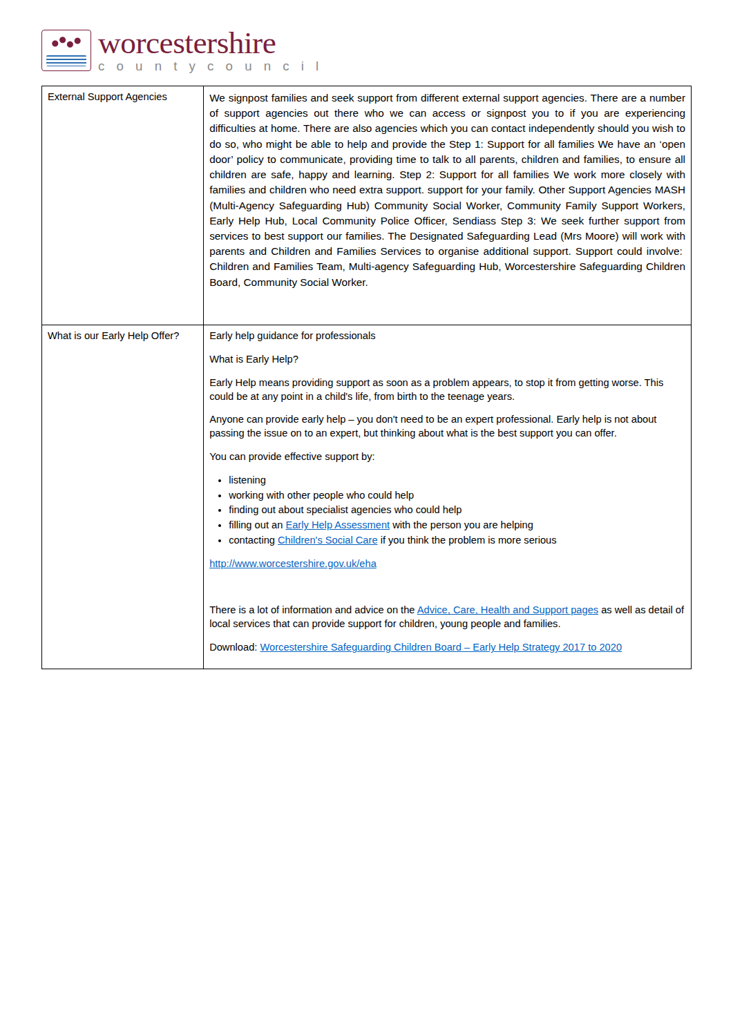worcestershire
c o u n t y c o u n c i l
| External Support Agencies | We signpost families and seek support from different external support agencies. There are a number of support agencies out there who we can access or signpost you to if you are experiencing difficulties at home. There are also agencies which you can contact independently should you wish to do so, who might be able to help and provide the Step 1: Support for all families We have an ‘open door’ policy to communicate, providing time to talk to all parents, children and families, to ensure all children are safe, happy and learning. Step 2: Support for all families We work more closely with families and children who need extra support. support for your family. Other Support Agencies MASH (Multi-Agency Safeguarding Hub) Community Social Worker, Community Family Support Workers, Early Help Hub, Local Community Police Officer, Sendiass Step 3: We seek further support from services to best support our families. The Designated Safeguarding Lead (Mrs Moore) will work with parents and Children and Families Services to organise additional support. Support could involve: Children and Families Team, Multi-agency Safeguarding Hub, Worcestershire Safeguarding Children Board, Community Social Worker. |
| What is our Early Help Offer? | Early help guidance for professionals What is Early Help? Early Help means providing support as soon as a problem appears, to stop it from getting worse. This could be at any point in a child's life, from birth to the teenage years. Anyone can provide early help – you don't need to be an expert professional. Early help is not about passing the issue on to an expert, but thinking about what is the best support you can offer. You can provide effective support by: listening working with other people who could help finding out about specialist agencies who could help filling out an Early Help Assessment with the person you are helping contacting Children's Social Care if you think the problem is more serious http://www.worcestershire.gov.uk/eha There is a lot of information and advice on the Advice, Care, Health and Support pages as well as detail of local services that can provide support for children, young people and families. Download: Worcestershire Safeguarding Children Board – Early Help Strategy 2017 to 2020 |